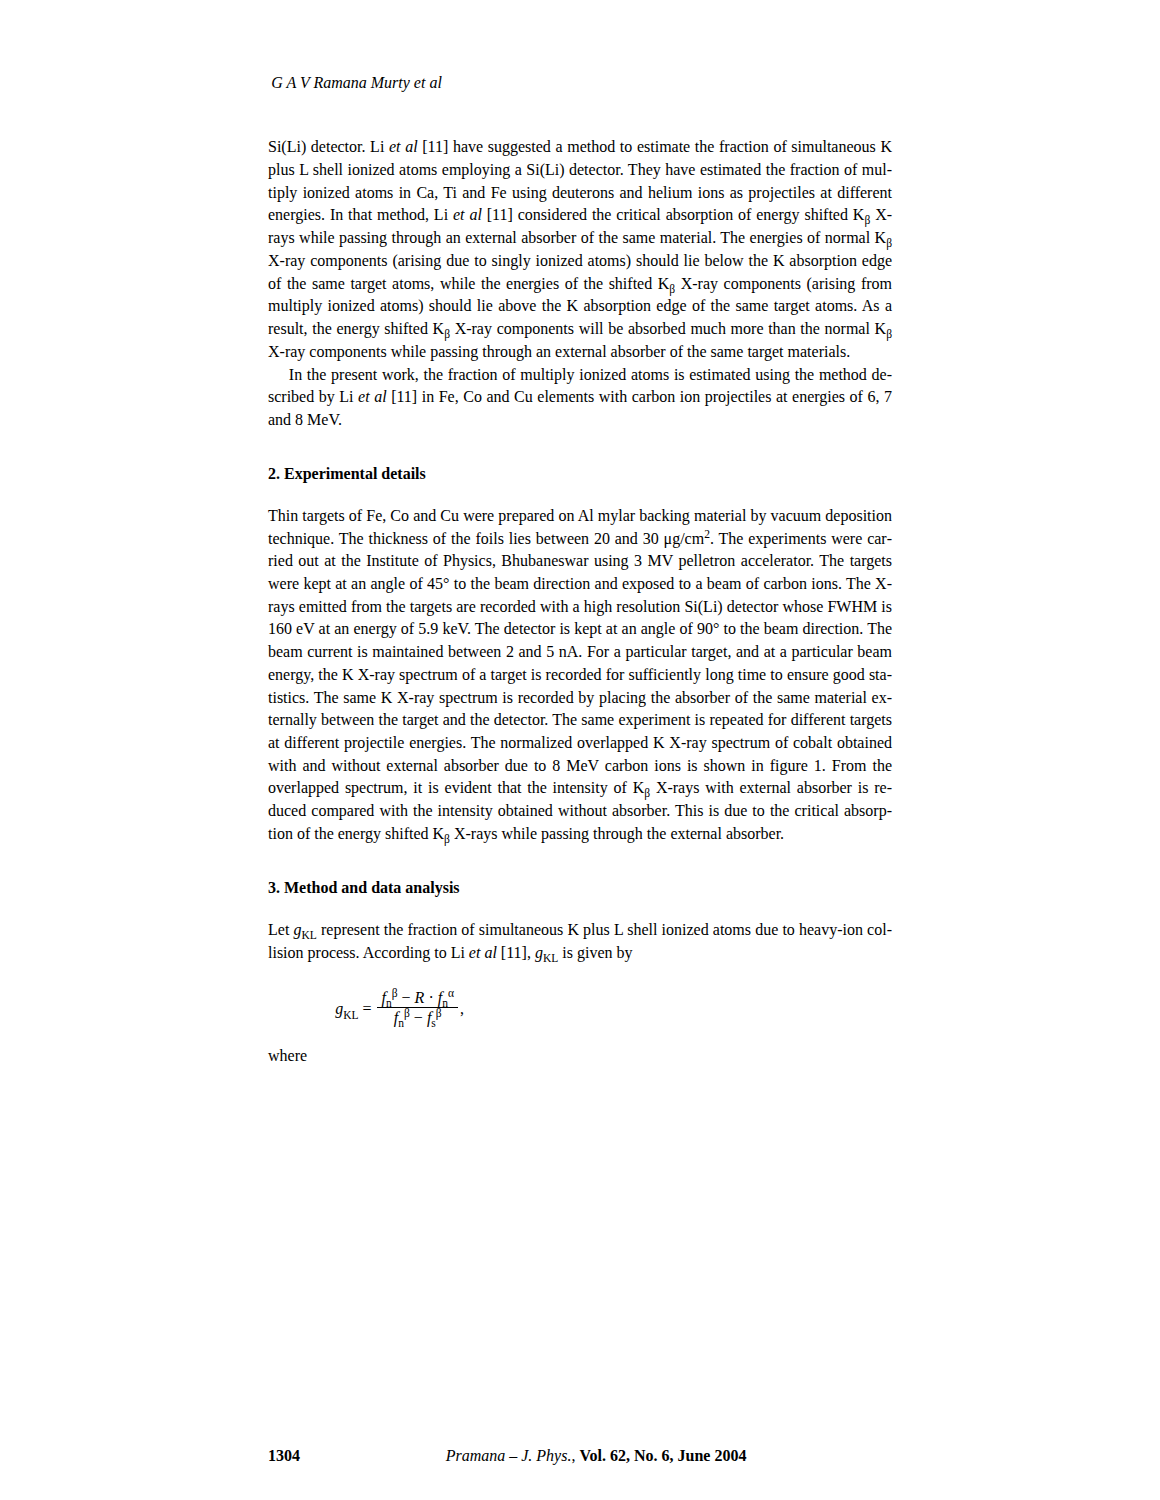G A V Ramana Murty et al
Si(Li) detector. Li et al [11] have suggested a method to estimate the fraction of simultaneous K plus L shell ionized atoms employing a Si(Li) detector. They have estimated the fraction of multiply ionized atoms in Ca, Ti and Fe using deuterons and helium ions as projectiles at different energies. In that method, Li et al [11] considered the critical absorption of energy shifted Kβ X-rays while passing through an external absorber of the same material. The energies of normal Kβ X-ray components (arising due to singly ionized atoms) should lie below the K absorption edge of the same target atoms, while the energies of the shifted Kβ X-ray components (arising from multiply ionized atoms) should lie above the K absorption edge of the same target atoms. As a result, the energy shifted Kβ X-ray components will be absorbed much more than the normal Kβ X-ray components while passing through an external absorber of the same target materials.
In the present work, the fraction of multiply ionized atoms is estimated using the method described by Li et al [11] in Fe, Co and Cu elements with carbon ion projectiles at energies of 6, 7 and 8 MeV.
2. Experimental details
Thin targets of Fe, Co and Cu were prepared on Al mylar backing material by vacuum deposition technique. The thickness of the foils lies between 20 and 30 μg/cm2. The experiments were carried out at the Institute of Physics, Bhubaneswar using 3 MV pelletron accelerator. The targets were kept at an angle of 45° to the beam direction and exposed to a beam of carbon ions. The X-rays emitted from the targets are recorded with a high resolution Si(Li) detector whose FWHM is 160 eV at an energy of 5.9 keV. The detector is kept at an angle of 90° to the beam direction. The beam current is maintained between 2 and 5 nA. For a particular target, and at a particular beam energy, the K X-ray spectrum of a target is recorded for sufficiently long time to ensure good statistics. The same K X-ray spectrum is recorded by placing the absorber of the same material externally between the target and the detector. The same experiment is repeated for different targets at different projectile energies. The normalized overlapped K X-ray spectrum of cobalt obtained with and without external absorber due to 8 MeV carbon ions is shown in figure 1. From the overlapped spectrum, it is evident that the intensity of Kβ X-rays with external absorber is reduced compared with the intensity obtained without absorber. This is due to the critical absorption of the energy shifted Kβ X-rays while passing through the external absorber.
3. Method and data analysis
Let gKL represent the fraction of simultaneous K plus L shell ionized atoms due to heavy-ion collision process. According to Li et al [11], gKL is given by
gKL = fnβ − R · fnα fnβ − fsβ ,
where
1304
Pramana – J. Phys., Vol. 62, No. 6, June 2004